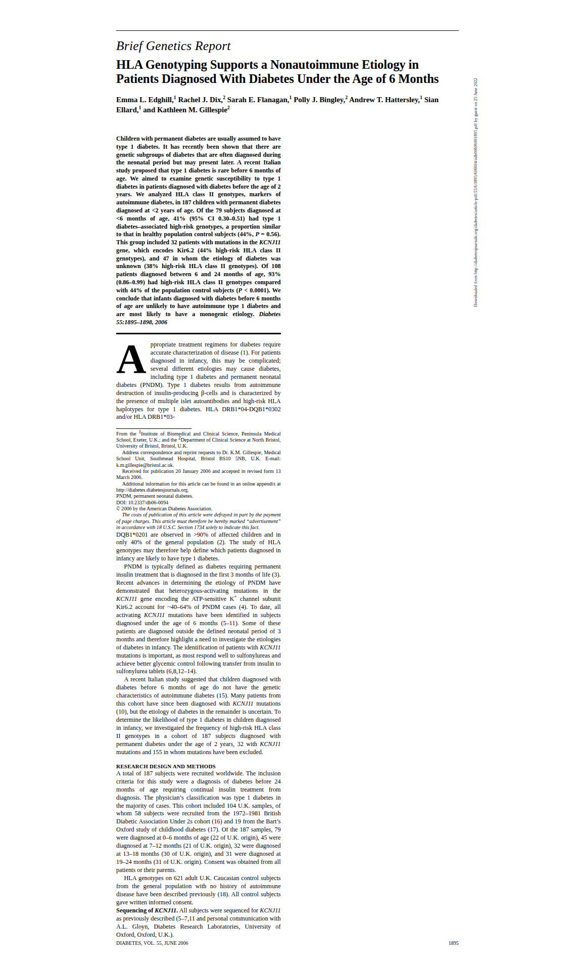Downloaded from http://diabetesjournals.org/diabetes/article-pdf/55/6/1895/606604/zdb00606001895.pdf by guest on 25 June 2022
Brief Genetics Report
HLA Genotyping Supports a Nonautoimmune Etiology in Patients Diagnosed With Diabetes Under the Age of 6 Months
Emma L. Edghill,1 Rachel J. Dix,2 Sarah E. Flanagan,1 Polly J. Bingley,2 Andrew T. Hattersley,1 Sian Ellard,1 and Kathleen M. Gillespie2
Children with permanent diabetes are usually assumed to have type 1 diabetes. It has recently been shown that there are genetic subgroups of diabetes that are often diagnosed during the neonatal period but may present later. A recent Italian study proposed that type 1 diabetes is rare before 6 months of age. We aimed to examine genetic susceptibility to type 1 diabetes in patients diagnosed with diabetes before the age of 2 years. We analyzed HLA class II genotypes, markers of autoimmune diabetes, in 187 children with permanent diabetes diagnosed at <2 years of age. Of the 79 subjects diagnosed at <6 months of age, 41% (95% CI 0.30–0.51) had type 1 diabetes–associated high-risk genotypes, a proportion similar to that in healthy population control subjects (44%, P = 0.56). This group included 32 patients with mutations in the KCNJ11 gene, which encodes Kir6.2 (44% high-risk HLA class II genotypes), and 47 in whom the etiology of diabetes was unknown (38% high-risk HLA class II genotypes). Of 108 patients diagnosed between 6 and 24 months of age, 93% (0.86–0.99) had high-risk HLA class II genotypes compared with 44% of the population control subjects (P < 0.0001). We conclude that infants diagnosed with diabetes before 6 months of age are unlikely to have autoimmune type 1 diabetes and are most likely to have a monogenic etiology. Diabetes 55:1895–1898, 2006
Appropriate treatment regimens for diabetes require accurate characterization of disease (1). For patients diagnosed in infancy, this may be complicated; several different etiologies may cause diabetes, including type 1 diabetes and permanent neonatal diabetes (PNDM). Type 1 diabetes results from autoimmune destruction of insulin-producing β-cells and is characterized by the presence of multiple islet autoantibodies and high-risk HLA haplotypes for type 1 diabetes. HLA DRB1*04-DQB1*0302 and/or HLA DRB1*03-
From the 1Institute of Biomedical and Clinical Science, Peninsula Medical School, Exeter, U.K.; and the 2Department of Clinical Science at North Bristol, University of Bristol, Bristol, U.K.
Address correspondence and reprint requests to Dr. K.M. Gillespie, Medical School Unit, Southmead Hospital, Bristol BS10 5NB, U.K. E-mail: k.m.gillespie@bristol.ac.uk.
Received for publication 20 January 2006 and accepted in revised form 13 March 2006.
Additional information for this article can be found in an online appendix at http://diabetes.diabetesjournals.org.
PNDM, permanent neonatal diabetes.
DOI: 10.2337/db06-0094
© 2006 by the American Diabetes Association.
The costs of publication of this article were defrayed in part by the payment of page charges. This article must therefore be hereby marked “advertisement” in accordance with 18 U.S.C. Section 1734 solely to indicate this fact.
DQB1*0201 are observed in >90% of affected children and in only 40% of the general population (2). The study of HLA genotypes may therefore help define which patients diagnosed in infancy are likely to have type 1 diabetes.
PNDM is typically defined as diabetes requiring permanent insulin treatment that is diagnosed in the first 3 months of life (3). Recent advances in determining the etiology of PNDM have demonstrated that heterozygous-activating mutations in the KCNJ11 gene encoding the ATP-sensitive K+ channel subunit Kir6.2 account for ~40–64% of PNDM cases (4). To date, all activating KCNJ11 mutations have been identified in subjects diagnosed under the age of 6 months (5–11). Some of these patients are diagnosed outside the defined neonatal period of 3 months and therefore highlight a need to investigate the etiologies of diabetes in infancy. The identification of patients with KCNJ11 mutations is important, as most respond well to sulfonylureas and achieve better glycemic control following transfer from insulin to sulfonylurea tablets (6,8,12–14).
A recent Italian study suggested that children diagnosed with diabetes before 6 months of age do not have the genetic characteristics of autoimmune diabetes (15). Many patients from this cohort have since been diagnosed with KCNJ11 mutations (10), but the etiology of diabetes in the remainder is uncertain. To determine the likelihood of type 1 diabetes in children diagnosed in infancy, we investigated the frequency of high-risk HLA class II genotypes in a cohort of 187 subjects diagnosed with permanent diabetes under the age of 2 years, 32 with KCNJ11 mutations and 155 in whom mutations have been excluded.
Research Design and Methods
A total of 187 subjects were recruited worldwide. The inclusion criteria for this study were a diagnosis of diabetes before 24 months of age requiring continual insulin treatment from diagnosis. The physician’s classification was type 1 diabetes in the majority of cases. This cohort included 104 U.K. samples, of whom 58 subjects were recruited from the 1972–1981 British Diabetic Association Under 2s cohort (16) and 19 from the Bart’s Oxford study of childhood diabetes (17). Of the 187 samples, 79 were diagnosed at 0–6 months of age (22 of U.K. origin), 45 were diagnosed at 7–12 months (21 of U.K. origin), 32 were diagnosed at 13–18 months (30 of U.K. origin), and 31 were diagnosed at 19–24 months (31 of U.K. origin). Consent was obtained from all patients or their parents.
HLA genotypes on 621 adult U.K. Caucasian control subjects from the general population with no history of autoimmune disease have been described previously (18). All control subjects gave written informed consent.
Sequencing of KCNJ11. All subjects were sequenced for KCNJ11 as previously described (5–7,11 and personal communication with A.L. Gloyn, Diabetes Research Laboratories, University of Oxford, Oxford, U.K.).
DIABETES, VOL. 55, JUNE 2006 1895